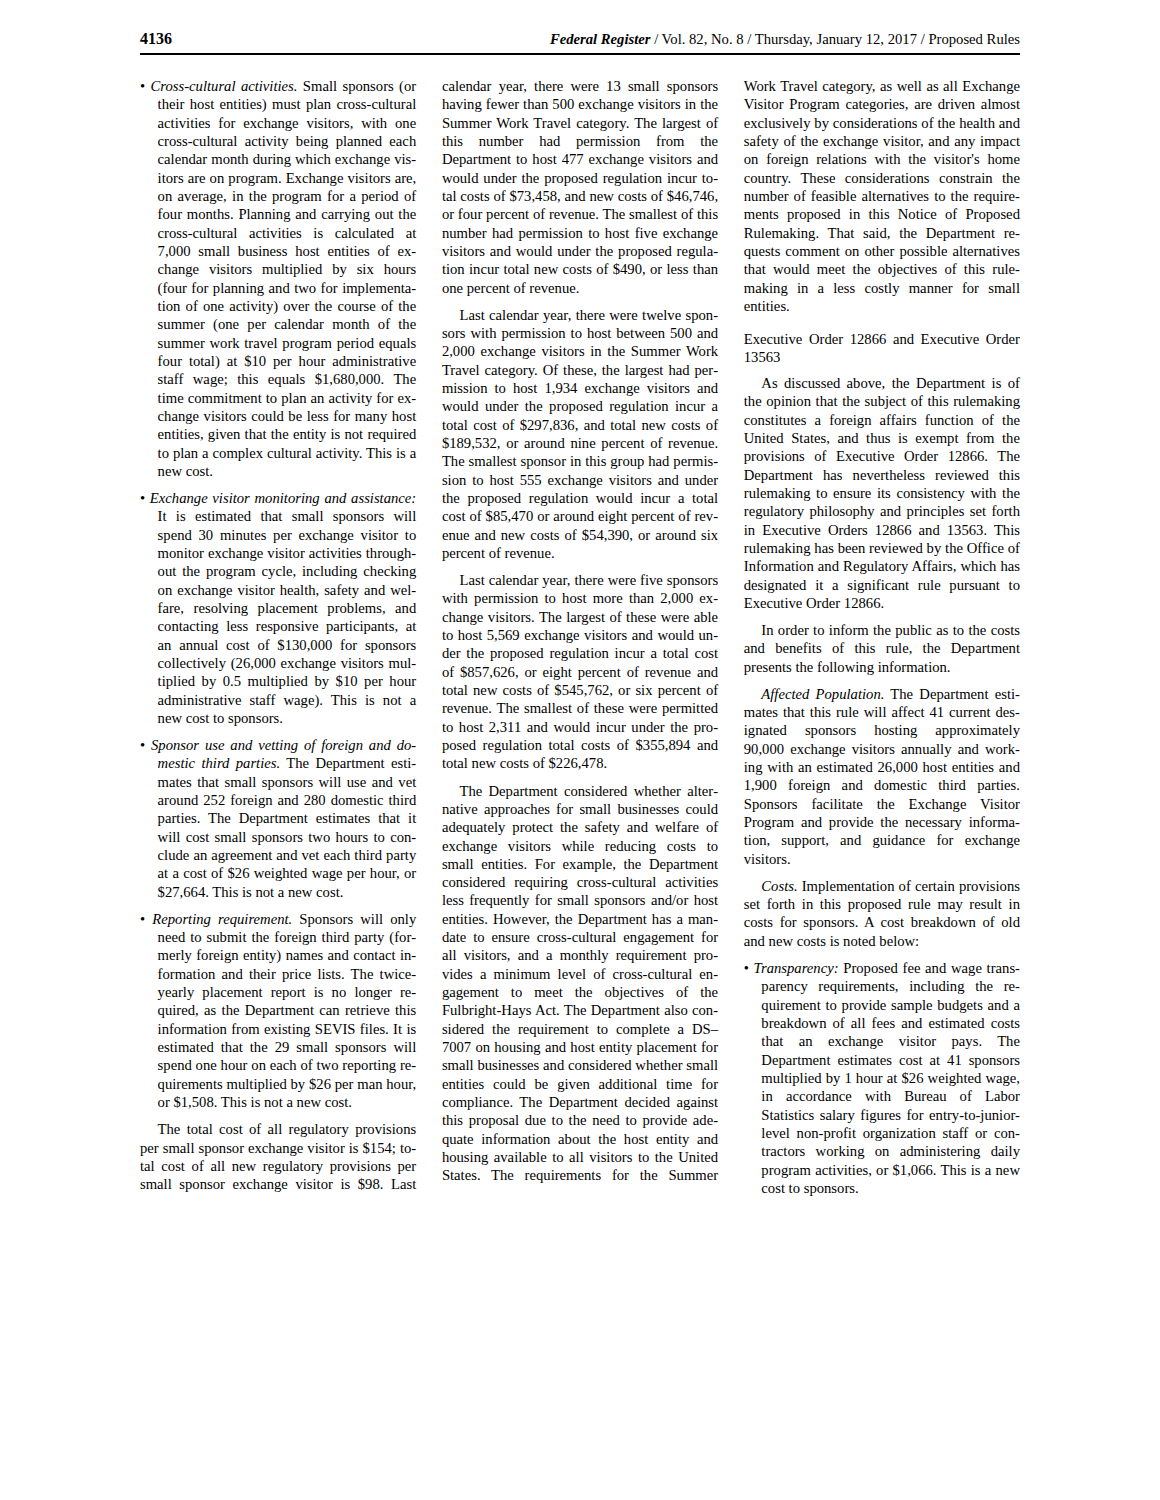4136
Federal Register / Vol. 82, No. 8 / Thursday, January 12, 2017 / Proposed Rules
Cross-cultural activities. Small sponsors (or their host entities) must plan cross-cultural activities for exchange visitors, with one cross-cultural activity being planned each calendar month during which exchange visitors are on program. Exchange visitors are, on average, in the program for a period of four months. Planning and carrying out the cross-cultural activities is calculated at 7,000 small business host entities of exchange visitors multiplied by six hours (four for planning and two for implementation of one activity) over the course of the summer (one per calendar month of the summer work travel program period equals four total) at $10 per hour administrative staff wage; this equals $1,680,000. The time commitment to plan an activity for exchange visitors could be less for many host entities, given that the entity is not required to plan a complex cultural activity. This is a new cost.
Exchange visitor monitoring and assistance: It is estimated that small sponsors will spend 30 minutes per exchange visitor to monitor exchange visitor activities throughout the program cycle, including checking on exchange visitor health, safety and welfare, resolving placement problems, and contacting less responsive participants, at an annual cost of $130,000 for sponsors collectively (26,000 exchange visitors multiplied by 0.5 multiplied by $10 per hour administrative staff wage). This is not a new cost to sponsors.
Sponsor use and vetting of foreign and domestic third parties. The Department estimates that small sponsors will use and vet around 252 foreign and 280 domestic third parties. The Department estimates that it will cost small sponsors two hours to conclude an agreement and vet each third party at a cost of $26 weighted wage per hour, or $27,664. This is not a new cost.
Reporting requirement. Sponsors will only need to submit the foreign third party (formerly foreign entity) names and contact information and their price lists. The twice-yearly placement report is no longer required, as the Department can retrieve this information from existing SEVIS files. It is estimated that the 29 small sponsors will spend one hour on each of two reporting requirements multiplied by $26 per man hour, or $1,508. This is not a new cost.
The total cost of all regulatory provisions per small sponsor exchange visitor is $154; total cost of all new regulatory provisions per small sponsor exchange visitor is $98. Last calendar year, there were 13 small sponsors having fewer than 500 exchange visitors in the Summer Work Travel category. The largest of this number had permission from the Department to host 477 exchange visitors and would under the proposed regulation incur total costs of $73,458, and new costs of $46,746, or four percent of revenue. The smallest of this number had permission to host five exchange visitors and would under the proposed regulation incur total new costs of $490, or less than one percent of revenue.
Last calendar year, there were twelve sponsors with permission to host between 500 and 2,000 exchange visitors in the Summer Work Travel category. Of these, the largest had permission to host 1,934 exchange visitors and would under the proposed regulation incur a total cost of $297,836, and total new costs of $189,532, or around nine percent of revenue. The smallest sponsor in this group had permission to host 555 exchange visitors and under the proposed regulation would incur a total cost of $85,470 or around eight percent of revenue and new costs of $54,390, or around six percent of revenue.
Last calendar year, there were five sponsors with permission to host more than 2,000 exchange visitors. The largest of these were able to host 5,569 exchange visitors and would under the proposed regulation incur a total cost of $857,626, or eight percent of revenue and total new costs of $545,762, or six percent of revenue. The smallest of these were permitted to host 2,311 and would incur under the proposed regulation total costs of $355,894 and total new costs of $226,478.
The Department considered whether alternative approaches for small businesses could adequately protect the safety and welfare of exchange visitors while reducing costs to small entities. For example, the Department considered requiring cross-cultural activities less frequently for small sponsors and/or host entities. However, the Department has a mandate to ensure cross-cultural engagement for all visitors, and a monthly requirement provides a minimum level of cross-cultural engagement to meet the objectives of the Fulbright-Hays Act. The Department also considered the requirement to complete a DS–7007 on housing and host entity placement for small businesses and considered whether small entities could be given additional time for compliance. The Department decided against this proposal due to the need to provide adequate information about the host entity and housing available to all visitors to the United States. The requirements for the Summer Work Travel category, as well as all Exchange Visitor Program categories, are driven almost exclusively by considerations of the health and safety of the exchange visitor, and any impact on foreign relations with the visitor's home country. These considerations constrain the number of feasible alternatives to the requirements proposed in this Notice of Proposed Rulemaking. That said, the Department requests comment on other possible alternatives that would meet the objectives of this rulemaking in a less costly manner for small entities.
Executive Order 12866 and Executive Order 13563
As discussed above, the Department is of the opinion that the subject of this rulemaking constitutes a foreign affairs function of the United States, and thus is exempt from the provisions of Executive Order 12866. The Department has nevertheless reviewed this rulemaking to ensure its consistency with the regulatory philosophy and principles set forth in Executive Orders 12866 and 13563. This rulemaking has been reviewed by the Office of Information and Regulatory Affairs, which has designated it a significant rule pursuant to Executive Order 12866.
In order to inform the public as to the costs and benefits of this rule, the Department presents the following information.
Affected Population. The Department estimates that this rule will affect 41 current designated sponsors hosting approximately 90,000 exchange visitors annually and working with an estimated 26,000 host entities and 1,900 foreign and domestic third parties. Sponsors facilitate the Exchange Visitor Program and provide the necessary information, support, and guidance for exchange visitors.
Costs. Implementation of certain provisions set forth in this proposed rule may result in costs for sponsors. A cost breakdown of old and new costs is noted below:
Transparency: Proposed fee and wage transparency requirements, including the requirement to provide sample budgets and a breakdown of all fees and estimated costs that an exchange visitor pays. The Department estimates cost at 41 sponsors multiplied by 1 hour at $26 weighted wage, in accordance with Bureau of Labor Statistics salary figures for entry-to-junior-level non-profit organization staff or contractors working on administering daily program activities, or $1,066. This is a new cost to sponsors.